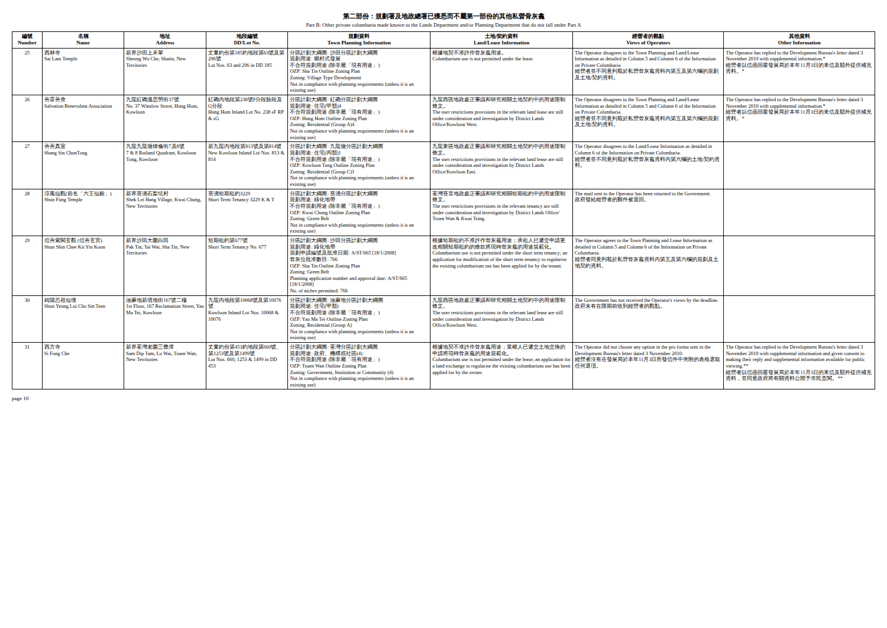第二部份：規劃署及地政總署已獲悉而不屬第一部份的其他私營骨灰龕
Part B: Other private columbaria made known to the Lands Department and/or Planning Department that do not fall under Part A
| 編號 Number | 名稱 Name | 地址 Address | 地段編號 DD/Lot No. | 規劃資料 Town Planning Information | 土地/契約資料 Land/Lease Information | 經營者的觀點 Views of Operators | 其他資料 Other Information |
| --- | --- | --- | --- | --- | --- | --- | --- |
| 25 | 西林寺 Sai Lam Temple | 新界沙田上禾輩 Sheung Wo Che, Shatin, New Territories | 丈量約份第185約地段第63號及第296號 Lot Nos. 63 and 296 in DD 185 | 分區計劃大綱圖: 沙田分區計劃大綱圖 規劃用途: 鄉村式發展 不合符規劃用途 (除非屬「現有用途」) OZP: Sha Tin Outline Zoning Plan Zoning: Village Type Development Not in compliance with planning requirements (unless it is an existing use) | 根據地契不准許作骨灰龕用途。 Columbarium use is not permitted under the lease. | The Operator disagrees to the Town Planning and Land/Lease Information as detailed in Column 5 and Column 6 of the Information on Private Columbaria. 經營者並不同意列載於私營骨灰龕資料內第五及第六欄的規劃及土地/契約資料。 | The Operator has replied to the Development Bureau's letter dated 3 November 2010 with supplemental information.* 經營者以信函回覆發展局於本年11月3日的來信及額外提供補充資料。* |
| 26 | 善眾善會 Salvation Benevolent Association | 九龍紅磡溫思勞街37號 No. 37 Winslow Street, Hung Hom, Kowloon | 紅磡內地段第238號F分段餘段及G分段 Hung Hom Inland Lot No. 238 sF RP & sG | 分區計劃大綱圖: 紅磡分區計劃大綱圖 規劃用途: 住宅(甲類)4 不合符規劃用途 (除非屬「現有用途」) OZP: Hung Hom Outline Zoning Plan Zoning: Residential (Group A)4 Not in compliance with planning requirements (unless it is an existing use) | 九龍西區地政處正審議和研究相關土地契約中的用途限制條文。 The user restrictions provisions in the relevant land lease are still under consideration and investigation by District Lands Office/Kowloon West. | The Operator disagrees to the Town Planning and Land/Lease Information as detailed in Column 5 and Column 6 of the Information on Private Columbaria. 經營者並不同意列載於私營骨灰龕資料內第五及第六欄的規劃及土地/契約資料。 | The Operator has replied to the Development Bureau's letter dated 3 November 2010 with supplemental information.* 經營者以信函回覆發展局於本年11月3日的來信及額外提供補充資料。* |
| 27 | 善善真室 Shang Sin ChunTong | 九龍九龍塘律倫街7及8號 7 & 8 Rutland Quadrant, Kowloon Tong, Kowloon | 新九龍內地段第813號及第814號 New Kowloon Inland Lot Nos. 813 & 814 | 分區計劃大綱圖: 九龍塘分區計劃大綱圖 規劃用途: 住宅(丙類)1 不合符規劃用途 (除非屬「現有用途」) OZP: Kowloon Tong Outline Zoning Plan Zoning: Residential (Group C)1 Not in compliance with planning requirements (unless it is an existing use) | 九龍東區地政處正審議和研究相關土地契約中的用途限制條文。 The user restrictions provisions in the relevant land lease are still under consideration and investigation by District Lands Office/Kowloon East. | The Operator disagrees to the Land/Lease Information as detailed in Column 6 of the Information on Private Columbaria. 經營者並不同意列載於私營骨灰龕資料內第六欄的土地/契約資料。 | |
| 28 | 淳風仙觀(前名「六王仙殿」) Shun Fung Temple | 新界葵涌石梨坑村 Shek Lei Hang Village, Kwai Chung, New Territories | 葵涌短期租約3229 Short Term Tenancy 3229 K & T | 分區計劃大綱圖: 葵涌分區計劃大綱圖 規劃用途: 綠化地帶 不合符規劃用途 (除非屬「現有用途」) OZP: Kwai Chung Outline Zoning Plan Zoning: Green Belt Not in compliance with planning requirements (unless it is an existing use) | 荃灣葵青地政處正審議和研究相關短期租約中的用途限制條文。 The user restrictions provisions in the relevant tenancy are still under consideration and investigation by District Lands Office/ Tsuen Wan & Kwai Tsing. | The mail sent to the Operator has been returned to the Government. 政府發給經營者的郵件被退回。 | |
| 29 | 信善紫闕玄觀 (信善玄宮) Shun Shin Chee Kit Yin Koon | 新界沙田大圍白田 Pak Tin, Tai Wai, Sha Tin, New Territories | 短期租約第677號 Short Term Tenancy No. 677 | 分區計劃大綱圖: 沙田分區計劃大綱圖 規劃用途: 綠化地帶 規劃申請編號及批准日期: A/ST/665 [18/1/2008] 骨灰位批准數目: 766 OZP: Sha Tin Outline Zoning Plan Zoning: Green Belt Planning application number and approval date: A/ST/665 [18/1/2008] No. of niches permitted: 766 | 根據短期租約不准許作骨灰龕用途；承租人已遞交申請更改相關短期租約的條款將現時骨灰龕的用途規範化。 Columbarium use is not permitted under the short term tenancy; an application for modification of the short term tenancy to regularise the existing columbarium use has been applied for by the tenant. | The Operator agrees to the Town Planning and Lease Information as detailed in Column 5 and Column 6 of the Information on Private Columbaria. 經營者同意列載於私營骨灰龕資料內第五及第六欄的規劃及土地契約資料。 | |
| 30 | 純陽呂祖仙壇 Shun Yeung Lui Cho Sin Teen | 油麻地新填地街167號二樓 1st Floor, 167 Reclamation Street, Yau Ma Tei, Kowloon | 九龍內地段第10068號及第10076號 Kowloon Inland Lot Nos. 10068 & 10076 | 分區計劃大綱圖: 油麻地分區計劃大綱圖 規劃用途: 住宅(甲類) 不合符規劃用途 (除非屬「現有用途」) OZP: Yau Ma Tei Outline Zoning Plan Zoning: Residential (Group A) Not in compliance with planning requirements (unless it is an existing use) | 九龍西區地政處正審議和研究相關土地契約中的用途限制條文。 The user restrictions provisions in the relevant land lease are still under consideration and investigation by District Lands Office/Kowloon West. | The Government has not received the Operator's views by the deadline. 政府未有在限期前收到經營者的觀點。 | |
| 31 | 西方寺 Si Fong Che | 新界荃灣老圍三疊潭 Sam Dip Tam, Lo Wai, Tsuen Wan, New Territories | 丈量約份第453約地段第660號、第1253號及第1499號 Lot Nos. 660, 1253 & 1499 in DD 453 | 分區計劃大綱圖: 荃灣分區計劃大綱圖 規劃用途: 政府、機構或社區(4) 不合符規劃用途 (除非屬「現有用途」) OZP: Tsuen Wan Outline Zoning Plan Zoning: Government, Institution or Community (4) Not in compliance with planning requirements (unless it is an existing use) | 根據地契不准許作骨灰龕用途；業權人已遞交土地交換的申請將現時骨灰龕的用途規範化。 Columbarium use is not permitted under the lease; an application for a land exchange to regularise the existing columbarium use has been applied for by the owner. | The Operator did not choose any option in the pro forma sent in the Development Bureau's letter dated 3 November 2010. 經營者沒有在發展局於本年11月3日所發信件中夾附的表格選取任何選項。 | The Operator has replied to the Development Bureau's letter dated 3 November 2010 with supplemental information and given consent to making their reply and supplemental information available for public viewing.** 經營者以信函回覆發展局於本年11月3日的來信及額外提供補充資料，並同意政府將有關資料公開予市民查閱。** |
page 10